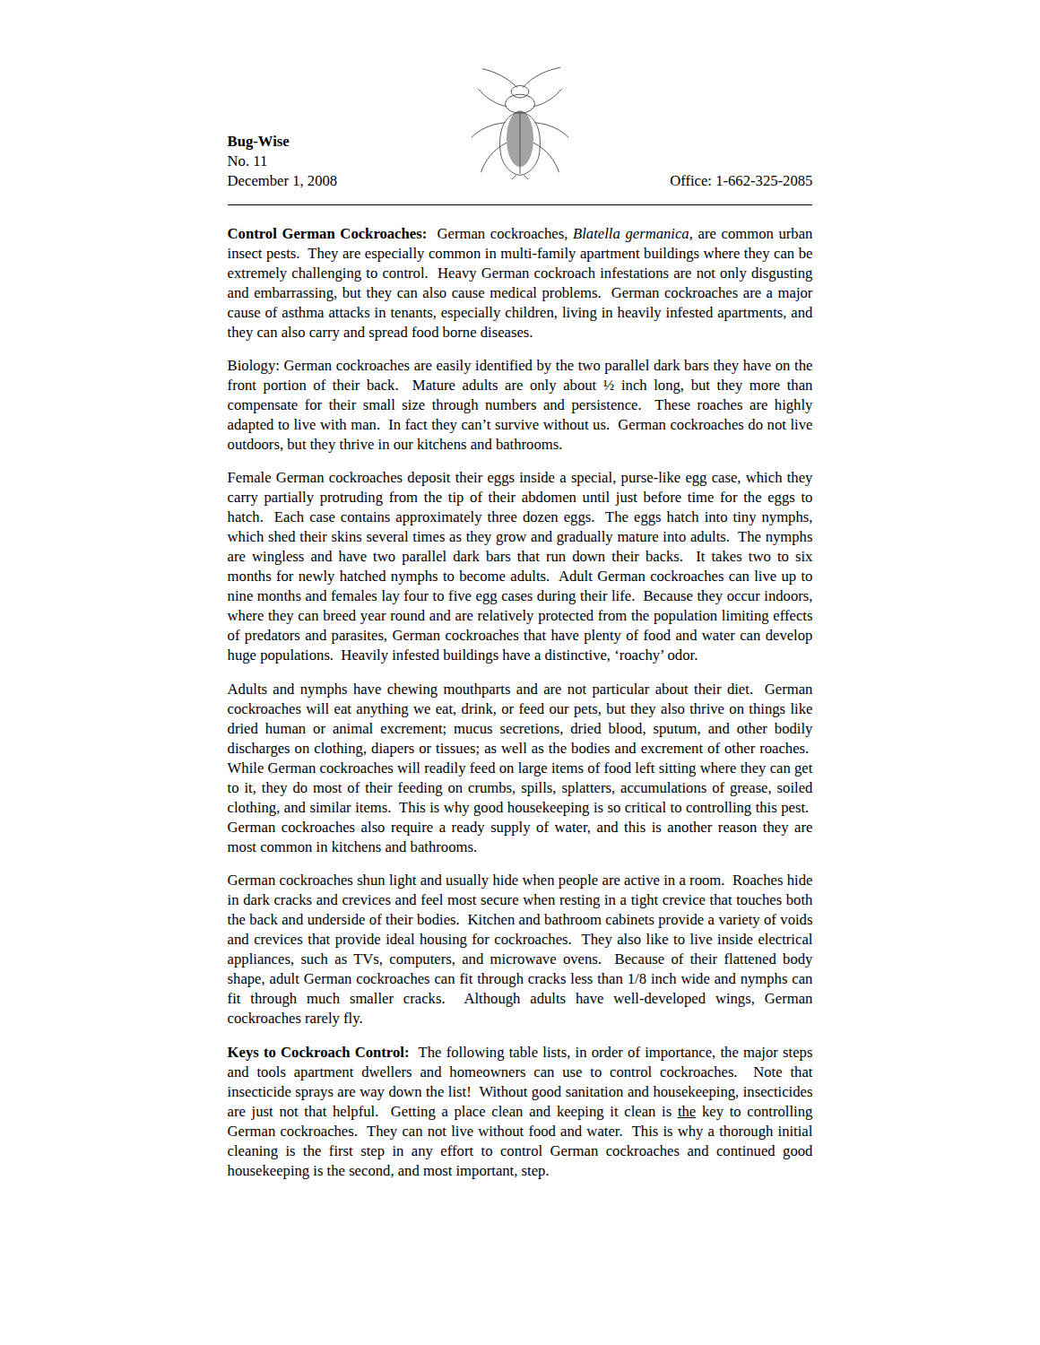Bug-Wise
No. 11
December 1, 2008 Office: 1-662-325-2085
Control German Cockroaches: German cockroaches, Blatella germanica, are common urban insect pests. They are especially common in multi-family apartment buildings where they can be extremely challenging to control. Heavy German cockroach infestations are not only disgusting and embarrassing, but they can also cause medical problems. German cockroaches are a major cause of asthma attacks in tenants, especially children, living in heavily infested apartments, and they can also carry and spread food borne diseases.
Biology: German cockroaches are easily identified by the two parallel dark bars they have on the front portion of their back. Mature adults are only about ½ inch long, but they more than compensate for their small size through numbers and persistence. These roaches are highly adapted to live with man. In fact they can’t survive without us. German cockroaches do not live outdoors, but they thrive in our kitchens and bathrooms.
Female German cockroaches deposit their eggs inside a special, purse-like egg case, which they carry partially protruding from the tip of their abdomen until just before time for the eggs to hatch. Each case contains approximately three dozen eggs. The eggs hatch into tiny nymphs, which shed their skins several times as they grow and gradually mature into adults. The nymphs are wingless and have two parallel dark bars that run down their backs. It takes two to six months for newly hatched nymphs to become adults. Adult German cockroaches can live up to nine months and females lay four to five egg cases during their life. Because they occur indoors, where they can breed year round and are relatively protected from the population limiting effects of predators and parasites, German cockroaches that have plenty of food and water can develop huge populations. Heavily infested buildings have a distinctive, ‘roachy’ odor.
Adults and nymphs have chewing mouthparts and are not particular about their diet. German cockroaches will eat anything we eat, drink, or feed our pets, but they also thrive on things like dried human or animal excrement; mucus secretions, dried blood, sputum, and other bodily discharges on clothing, diapers or tissues; as well as the bodies and excrement of other roaches. While German cockroaches will readily feed on large items of food left sitting where they can get to it, they do most of their feeding on crumbs, spills, splatters, accumulations of grease, soiled clothing, and similar items. This is why good housekeeping is so critical to controlling this pest. German cockroaches also require a ready supply of water, and this is another reason they are most common in kitchens and bathrooms.
German cockroaches shun light and usually hide when people are active in a room. Roaches hide in dark cracks and crevices and feel most secure when resting in a tight crevice that touches both the back and underside of their bodies. Kitchen and bathroom cabinets provide a variety of voids and crevices that provide ideal housing for cockroaches. They also like to live inside electrical appliances, such as TVs, computers, and microwave ovens. Because of their flattened body shape, adult German cockroaches can fit through cracks less than 1/8 inch wide and nymphs can fit through much smaller cracks. Although adults have well-developed wings, German cockroaches rarely fly.
Keys to Cockroach Control: The following table lists, in order of importance, the major steps and tools apartment dwellers and homeowners can use to control cockroaches. Note that insecticide sprays are way down the list! Without good sanitation and housekeeping, insecticides are just not that helpful. Getting a place clean and keeping it clean is the key to controlling German cockroaches. They can not live without food and water. This is why a thorough initial cleaning is the first step in any effort to control German cockroaches and continued good housekeeping is the second, and most important, step.